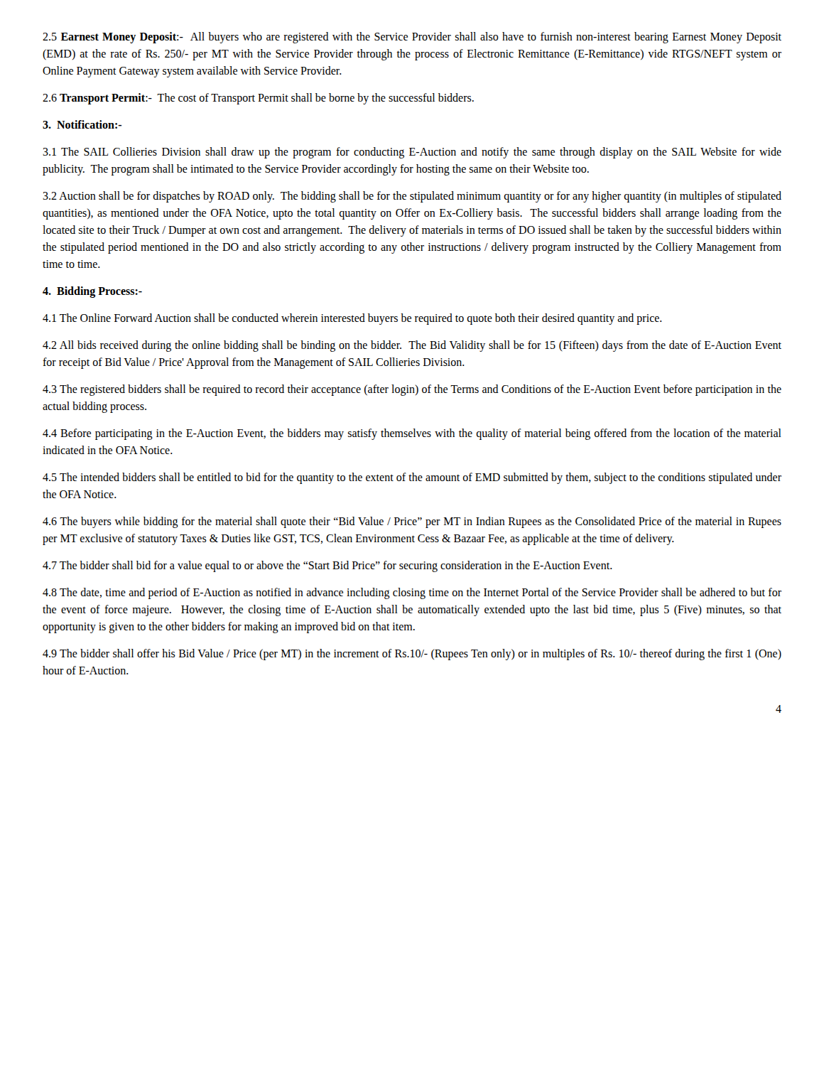2.5 Earnest Money Deposit:- All buyers who are registered with the Service Provider shall also have to furnish non-interest bearing Earnest Money Deposit (EMD) at the rate of Rs. 250/- per MT with the Service Provider through the process of Electronic Remittance (E-Remittance) vide RTGS/NEFT system or Online Payment Gateway system available with Service Provider.
2.6 Transport Permit:- The cost of Transport Permit shall be borne by the successful bidders.
3. Notification:-
3.1 The SAIL Collieries Division shall draw up the program for conducting E-Auction and notify the same through display on the SAIL Website for wide publicity. The program shall be intimated to the Service Provider accordingly for hosting the same on their Website too.
3.2 Auction shall be for dispatches by ROAD only. The bidding shall be for the stipulated minimum quantity or for any higher quantity (in multiples of stipulated quantities), as mentioned under the OFA Notice, upto the total quantity on Offer on Ex-Colliery basis. The successful bidders shall arrange loading from the located site to their Truck / Dumper at own cost and arrangement. The delivery of materials in terms of DO issued shall be taken by the successful bidders within the stipulated period mentioned in the DO and also strictly according to any other instructions / delivery program instructed by the Colliery Management from time to time.
4. Bidding Process:-
4.1 The Online Forward Auction shall be conducted wherein interested buyers be required to quote both their desired quantity and price.
4.2 All bids received during the online bidding shall be binding on the bidder. The Bid Validity shall be for 15 (Fifteen) days from the date of E-Auction Event for receipt of Bid Value / Price' Approval from the Management of SAIL Collieries Division.
4.3 The registered bidders shall be required to record their acceptance (after login) of the Terms and Conditions of the E-Auction Event before participation in the actual bidding process.
4.4 Before participating in the E-Auction Event, the bidders may satisfy themselves with the quality of material being offered from the location of the material indicated in the OFA Notice.
4.5 The intended bidders shall be entitled to bid for the quantity to the extent of the amount of EMD submitted by them, subject to the conditions stipulated under the OFA Notice.
4.6 The buyers while bidding for the material shall quote their “Bid Value / Price” per MT in Indian Rupees as the Consolidated Price of the material in Rupees per MT exclusive of statutory Taxes & Duties like GST, TCS, Clean Environment Cess & Bazaar Fee, as applicable at the time of delivery.
4.7 The bidder shall bid for a value equal to or above the “Start Bid Price” for securing consideration in the E-Auction Event.
4.8 The date, time and period of E-Auction as notified in advance including closing time on the Internet Portal of the Service Provider shall be adhered to but for the event of force majeure. However, the closing time of E-Auction shall be automatically extended upto the last bid time, plus 5 (Five) minutes, so that opportunity is given to the other bidders for making an improved bid on that item.
4.9 The bidder shall offer his Bid Value / Price (per MT) in the increment of Rs.10/- (Rupees Ten only) or in multiples of Rs. 10/- thereof during the first 1 (One) hour of E-Auction.
4